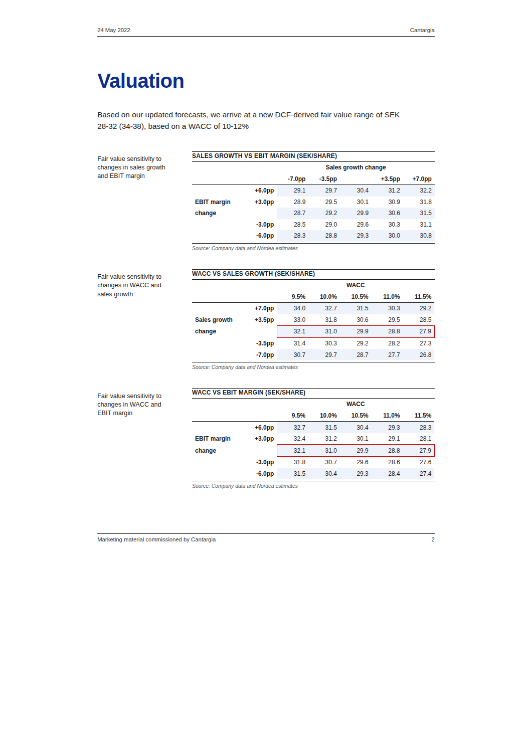24 May 2022 Cantargia
Valuation
Based on our updated forecasts, we arrive at a new DCF-derived fair value range of SEK 28-32 (34-38), based on a WACC of 10-12%
Fair value sensitivity to changes in sales growth and EBIT margin
SALES GROWTH VS EBIT MARGIN (SEK/SHARE)
| | | Sales growth change |
| --- | --- | --- |
| | | -7.0pp | -3.5pp | | +3.5pp | +7.0pp |
| | +6.0pp | 29.1 | 29.7 | 30.4 | 31.2 | 32.2 |
| EBIT margin | +3.0pp | 28.9 | 29.5 | 30.1 | 30.9 | 31.8 |
| change | | 28.7 | 29.2 | 29.9 | 30.6 | 31.5 |
| | -3.0pp | 28.5 | 29.0 | 29.6 | 30.3 | 31.1 |
| | -6.0pp | 28.3 | 28.8 | 29.3 | 30.0 | 30.8 |
Source: Company data and Nordea estimates
Fair value sensitivity to changes in WACC and sales growth
WACC VS SALES GROWTH (SEK/SHARE)
| | | WACC |
| --- | --- | --- |
| | | 9.5% | 10.0% | 10.5% | 11.0% | 11.5% |
| | +7.0pp | 34.0 | 32.7 | 31.5 | 30.3 | 29.2 |
| Sales growth | +3.5pp | 33.0 | 31.8 | 30.6 | 29.5 | 28.5 |
| change | | 32.1 | 31.0 | 29.9 | 28.8 | 27.9 |
| | -3.5pp | 31.4 | 30.3 | 29.2 | 28.2 | 27.3 |
| | -7.0pp | 30.7 | 29.7 | 28.7 | 27.7 | 26.8 |
Source: Company data and Nordea estimates
Fair value sensitivity to changes in WACC and EBIT margin
WACC VS EBIT MARGIN (SEK/SHARE)
| | | WACC |
| --- | --- | --- |
| | | 9.5% | 10.0% | 10.5% | 11.0% | 11.5% |
| | +6.0pp | 32.7 | 31.5 | 30.4 | 29.3 | 28.3 |
| EBIT margin | +3.0pp | 32.4 | 31.2 | 30.1 | 29.1 | 28.1 |
| change | | 32.1 | 31.0 | 29.9 | 28.8 | 27.9 |
| | -3.0pp | 31.8 | 30.7 | 29.6 | 28.6 | 27.6 |
| | -6.0pp | 31.5 | 30.4 | 29.3 | 28.4 | 27.4 |
Source: Company data and Nordea estimates
Marketing material commissioned by Cantargia 2